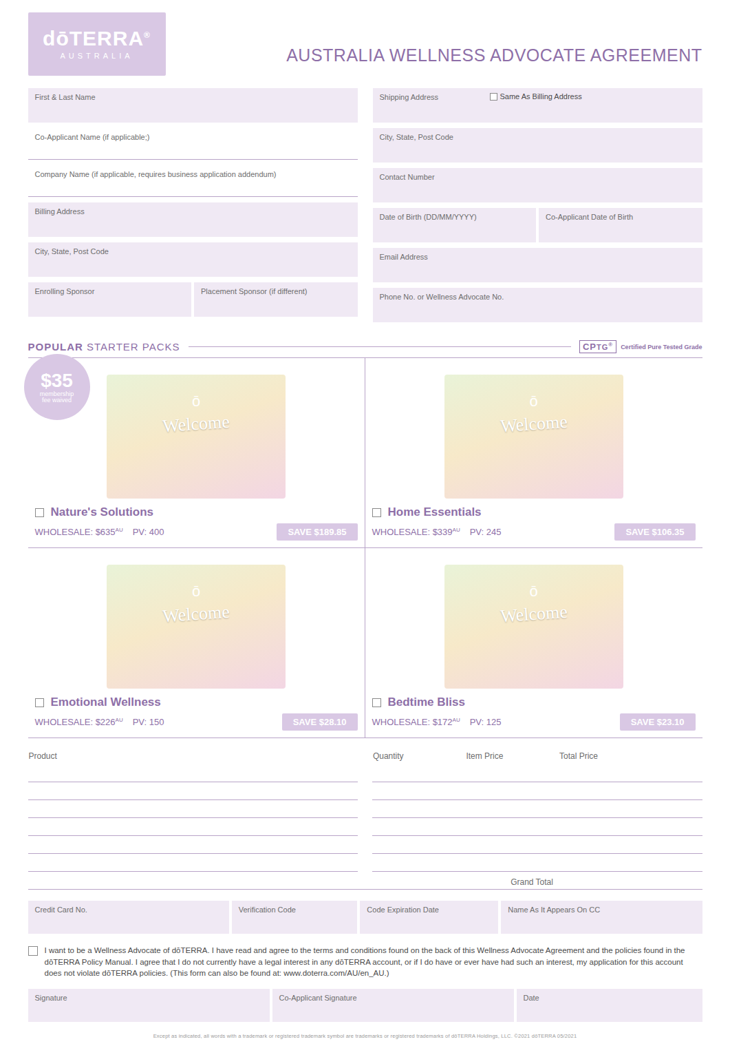dōTERRA®
AUSTRALIA
AUSTRALIA WELLNESS ADVOCATE AGREEMENT
First & Last Name
Co-Applicant Name (if applicable;)
Company Name (if applicable, requires business application addendum)
Billing Address
City, State, Post Code
Enrolling Sponsor
Placement Sponsor (if different)
Shipping Address Same As Billing Address
City, State, Post Code
Contact Number
Date of Birth (DD/MM/YYYY)
Co-Applicant Date of Birth
Email Address
Phone No. or Wellness Advocate No.
POPULAR STARTER PACKS
CPTG® Certified Pure Tested Grade
$35 membership fee waived
Nature's Solutions
WHOLESALE: $635AU PV: 400 SAVE $189.85
Home Essentials
WHOLESALE: $339AU PV: 245 SAVE $106.35
Emotional Wellness
WHOLESALE: $226AU PV: 150 SAVE $28.10
Bedtime Bliss
WHOLESALE: $172AU PV: 125 SAVE $23.10
| Product | | Quantity | Item Price | Total Price |
| --- | --- | --- | --- | --- |
| | | | Grand Total | |
Credit Card No.
Verification Code
Code Expiration Date
Name As It Appears On CC
I want to be a Wellness Advocate of dōTERRA. I have read and agree to the terms and conditions found on the back of this Wellness Advocate Agreement and the policies found in the dōTERRA Policy Manual. I agree that I do not currently have a legal interest in any dōTERRA account, or if I do have or ever have had such an interest, my application for this account does not violate dōTERRA policies. (This form can also be found at: www.doterra.com/AU/en_AU.)
Signature
Co-Applicant Signature
Date
Except as indicated, all words with a trademark or registered trademark symbol are trademarks or registered trademarks of dōTERRA Holdings, LLC. ©2021 dōTERRA 05/2021